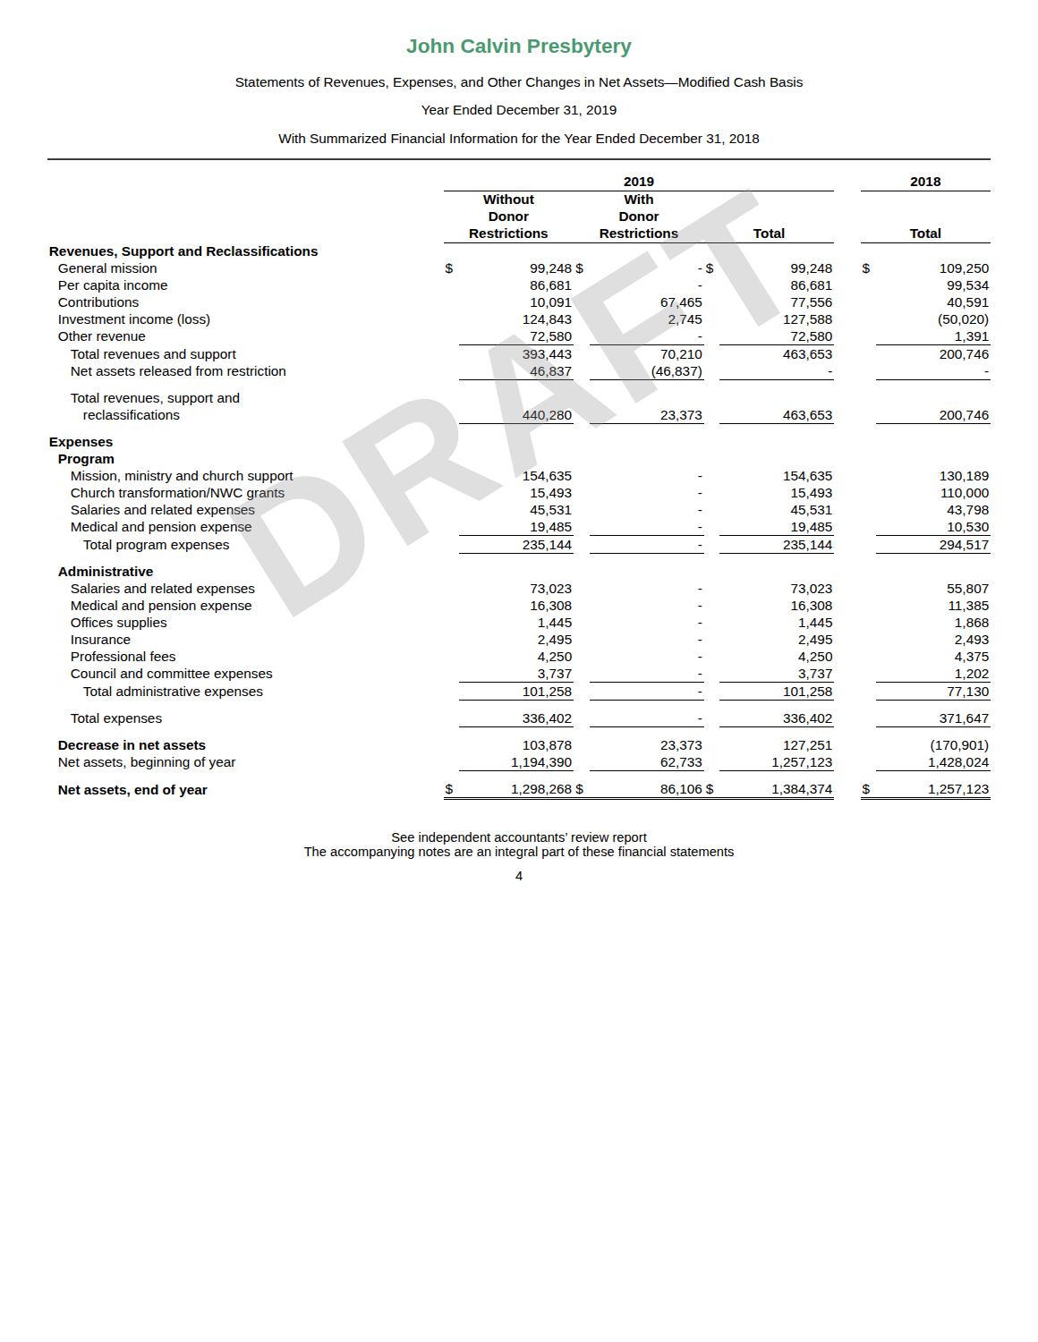DRAFT
John Calvin Presbytery
Statements of Revenues, Expenses, and Other Changes in Net Assets—Modified Cash Basis
Year Ended December 31, 2019
With Summarized Financial Information for the Year Ended December 31, 2018
| | 2019 | | 2018 |
| | Without | With | | | |
| | Donor | Donor | | | |
| | Restrictions | Restrictions | Total | | Total |
| Revenues, Support and Reclassifications | |
| General mission | $ | 99,248 | $ | - | $ | 99,248 | | $ | 109,250 |
| Per capita income | | 86,681 | | - | | 86,681 | | | 99,534 |
| Contributions | | 10,091 | | 67,465 | | 77,556 | | | 40,591 |
| Investment income (loss) | | 124,843 | | 2,745 | | 127,588 | | | (50,020) |
| Other revenue | | 72,580 | | - | | 72,580 | | | 1,391 |
| Total revenues and support | | 393,443 | | 70,210 | | 463,653 | | | 200,746 |
| Net assets released from restriction | | 46,837 | | (46,837) | | - | | | - |
| Total revenues, support and | |
| reclassifications | | 440,280 | | 23,373 | | 463,653 | | | 200,746 |
| Expenses | |
| Program | |
| Mission, ministry and church support | | 154,635 | | - | | 154,635 | | | 130,189 |
| Church transformation/NWC grants | | 15,493 | | - | | 15,493 | | | 110,000 |
| Salaries and related expenses | | 45,531 | | - | | 45,531 | | | 43,798 |
| Medical and pension expense | | 19,485 | | - | | 19,485 | | | 10,530 |
| Total program expenses | | 235,144 | | - | | 235,144 | | | 294,517 |
| Administrative | |
| Salaries and related expenses | | 73,023 | | - | | 73,023 | | | 55,807 |
| Medical and pension expense | | 16,308 | | - | | 16,308 | | | 11,385 |
| Offices supplies | | 1,445 | | - | | 1,445 | | | 1,868 |
| Insurance | | 2,495 | | - | | 2,495 | | | 2,493 |
| Professional fees | | 4,250 | | - | | 4,250 | | | 4,375 |
| Council and committee expenses | | 3,737 | | - | | 3,737 | | | 1,202 |
| Total administrative expenses | | 101,258 | | - | | 101,258 | | | 77,130 |
| Total expenses | | 336,402 | | - | | 336,402 | | | 371,647 |
| Decrease in net assets | | 103,878 | | 23,373 | | 127,251 | | | (170,901) |
| Net assets, beginning of year | | 1,194,390 | | 62,733 | | 1,257,123 | | | 1,428,024 |
| Net assets, end of year | $ | 1,298,268 | $ | 86,106 | $ | 1,384,374 | | $ | 1,257,123 |
See independent accountants’ review report
The accompanying notes are an integral part of these financial statements
4